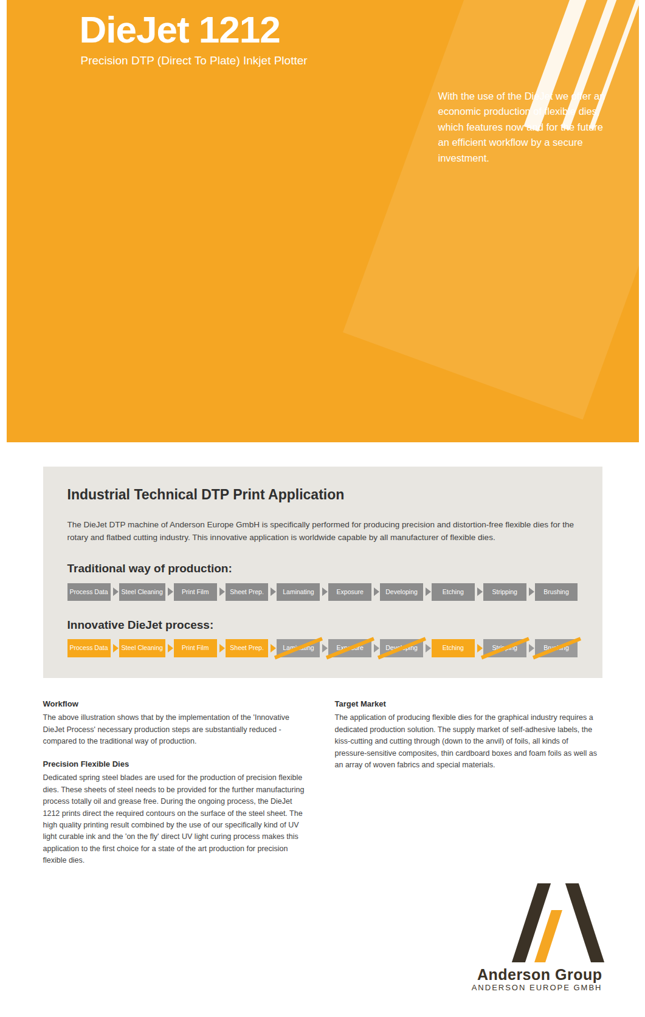DieJet 1212
Precision DTP (Direct To Plate) Inkjet Plotter
With the use of the DieJet we offer an economic production of flexible dies, which features now and for the future an efficient workflow by a secure investment.
Industrial Technical DTP Print Application
The DieJet DTP machine of Anderson Europe GmbH is specifically performed for producing precision and distortion-free flexible dies for the rotary and flatbed cutting industry. This innovative application is worldwide capable by all manufacturer of flexible dies.
Traditional way of production:
Process Data
Steel Cleaning
Print Film
Sheet Prep.
Laminating
Exposure
Developing
Etching
Stripping
Brushing
Innovative DieJet process:
Process Data
Steel Cleaning
Print Film
Sheet Prep.
Laminating
Exposure
Developing
Etching
Stripping
Brushing
Workflow
The above illustration shows that by the implementation of the 'Innovative DieJet Process' necessary production steps are substantially reduced - compared to the traditional way of production.
Precision Flexible Dies
Dedicated spring steel blades are used for the production of precision flexible dies. These sheets of steel needs to be provided for the further manufacturing process totally oil and grease free. During the ongoing process, the DieJet 1212 prints direct the required contours on the surface of the steel sheet. The high quality printing result combined by the use of our specifically kind of UV light curable ink and the 'on the fly' direct UV light curing process makes this application to the first choice for a state of the art production for precision flexible dies.
Target Market
The application of producing flexible dies for the graphical industry requires a dedicated production solution. The supply market of self-adhesive labels, the kiss-cutting and cutting through (down to the anvil) of foils, all kinds of pressure-sensitive composites, thin cardboard boxes and foam foils as well as an array of woven fabrics and special materials.
Anderson Group
ANDERSON EUROPE GMBH